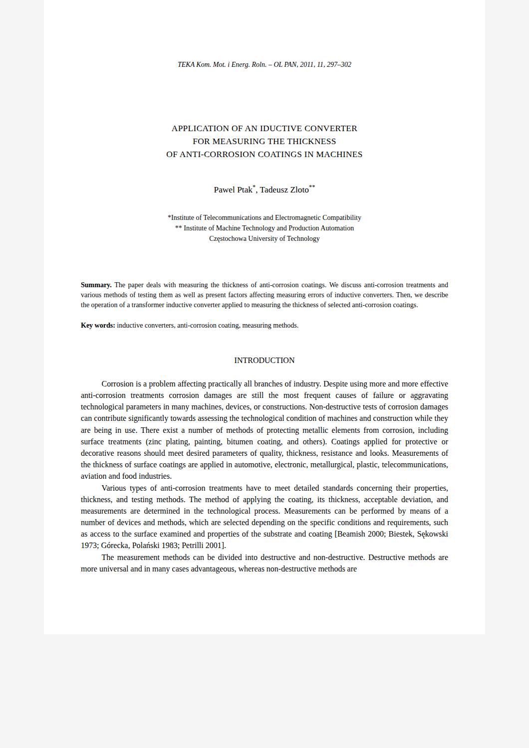TEKA Kom. Mot. i Energ. Roln. – OL PAN, 2011, 11, 297–302
Application of an Iductive Converter
for Measuring the Thickness
of Anti-Corrosion Coatings in Machines
Pawel Ptak*, Tadeusz Zloto**
*Institute of Telecommunications and Electromagnetic Compatibility
** Institute of Machine Technology and Production Automation
Częstochowa University of Technology
Summary. The paper deals with measuring the thickness of anti-corrosion coatings. We discuss anti-corrosion treatments and various methods of testing them as well as present factors affecting measuring errors of inductive converters. Then, we describe the operation of a transformer inductive converter applied to measuring the thickness of selected anti-corrosion coatings.
Key words: inductive converters, anti-corrosion coating, measuring methods.
Introduction
Corrosion is a problem affecting practically all branches of industry. Despite using more and more effective anti-corrosion treatments corrosion damages are still the most frequent causes of failure or aggravating technological parameters in many machines, devices, or constructions. Non-destructive tests of corrosion damages can contribute significantly towards assessing the technological condition of machines and construction while they are being in use. There exist a number of methods of protecting metallic elements from corrosion, including surface treatments (zinc plating, painting, bitumen coating, and others). Coatings applied for protective or decorative reasons should meet desired parameters of quality, thickness, resistance and looks. Measurements of the thickness of surface coatings are applied in automotive, electronic, metallurgical, plastic, telecommunications, aviation and food industries.
Various types of anti-corrosion treatments have to meet detailed standards concerning their properties, thickness, and testing methods. The method of applying the coating, its thickness, acceptable deviation, and measurements are determined in the technological process. Measurements can be performed by means of a number of devices and methods, which are selected depending on the specific conditions and requirements, such as access to the surface examined and properties of the substrate and coating [Beamish 2000; Biestek, Sękowski 1973; Górecka, Polański 1983; Petrilli 2001].
The measurement methods can be divided into destructive and non-destructive. Destructive methods are more universal and in many cases advantageous, whereas non-destructive methods are